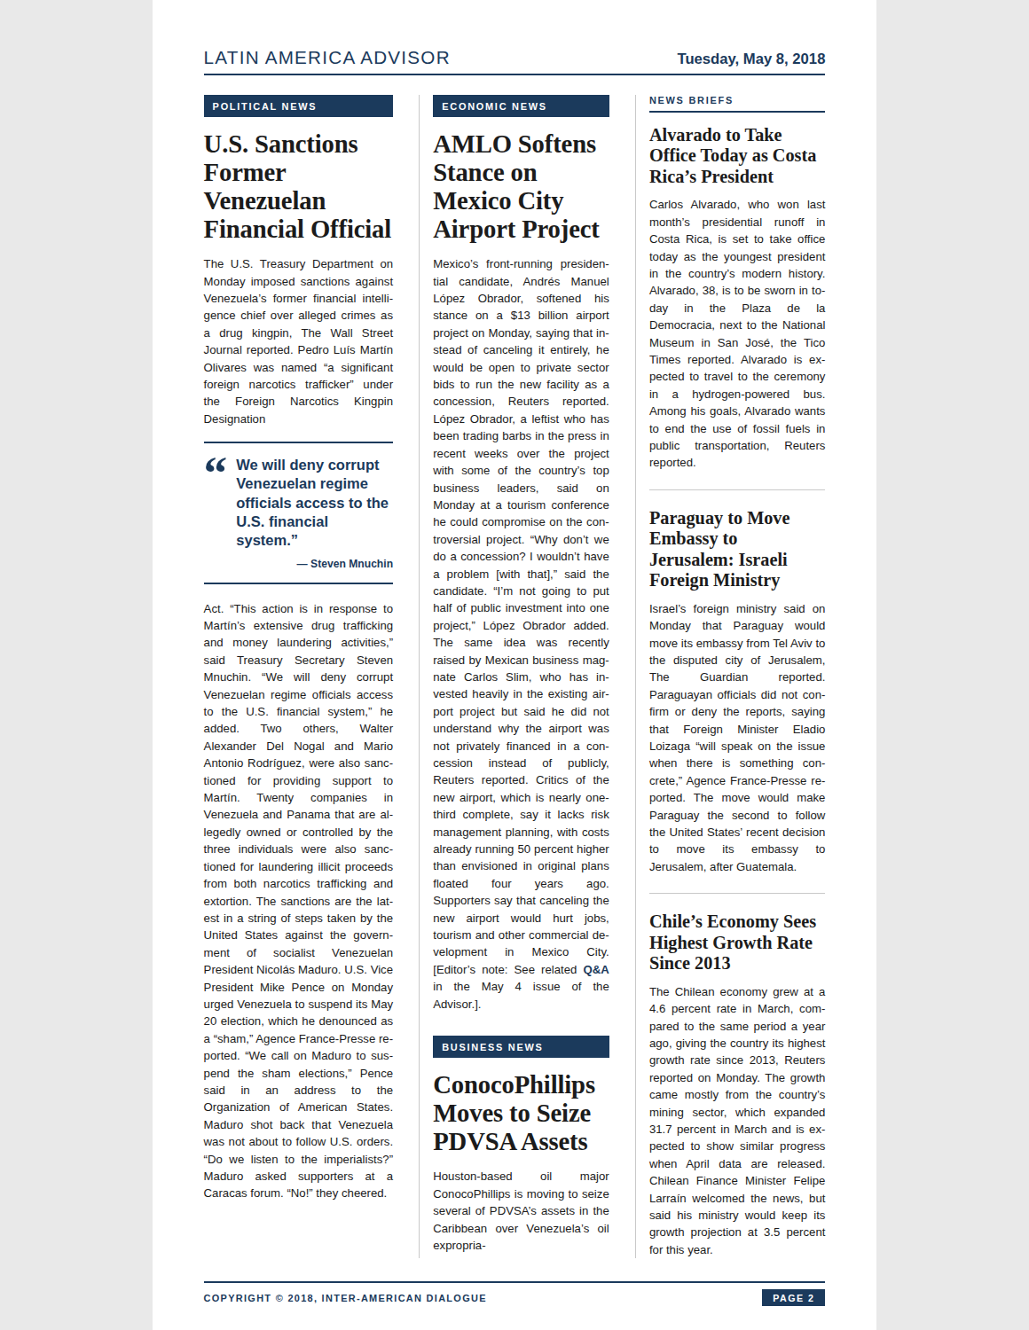LATIN AMERICA ADVISOR
Tuesday, May 8, 2018
Political News
U.S. Sanctions Former Venezuelan Financial Official
The U.S. Treasury Department on Monday imposed sanctions against Venezuela’s former financial intelligence chief over alleged crimes as a drug kingpin, The Wall Street Journal reported. Pedro Luís Martín Olivares was named “a significant foreign narcotics trafficker” under the Foreign Narcotics Kingpin Designation
“
We will deny corrupt Venezuelan regime officials access to the U.S. financial system.” — Steven Mnuchin
Act. “This action is in response to Martín’s extensive drug trafficking and money laundering activities,” said Treasury Secretary Steven Mnuchin. “We will deny corrupt Venezuelan regime officials access to the U.S. financial system,” he added. Two others, Walter Alexander Del Nogal and Mario Antonio Rodríguez, were also sanctioned for providing support to Martín. Twenty companies in Venezuela and Panama that are allegedly owned or controlled by the three individuals were also sanctioned for laundering illicit proceeds from both narcotics trafficking and extortion. The sanctions are the latest in a string of steps taken by the United States against the government of socialist Venezuelan President Nicolás Maduro. U.S. Vice President Mike Pence on Monday urged Venezuela to suspend its May 20 election, which he denounced as a “sham,” Agence France-Presse reported. “We call on Maduro to suspend the sham elections,” Pence said in an address to the Organization of American States. Maduro shot back that Venezuela was not about to follow U.S. orders. “Do we listen to the imperialists?” Maduro asked supporters at a Caracas forum. “No!” they cheered.
Economic News
AMLO Softens Stance on Mexico City Airport Project
Mexico’s front-running presidential candidate, Andrés Manuel López Obrador, softened his stance on a $13 billion airport project on Monday, saying that instead of canceling it entirely, he would be open to private sector bids to run the new facility as a concession, Reuters reported. López Obrador, a leftist who has been trading barbs in the press in recent weeks over the project with some of the country’s top business leaders, said on Monday at a tourism conference he could compromise on the controversial project. “Why don’t we do a concession? I wouldn’t have a problem [with that],” said the candidate. “I’m not going to put half of public investment into one project,” López Obrador added. The same idea was recently raised by Mexican business magnate Carlos Slim, who has invested heavily in the existing airport project but said he did not understand why the airport was not privately financed in a concession instead of publicly, Reuters reported. Critics of the new airport, which is nearly one-third complete, say it lacks risk management planning, with costs already running 50 percent higher than envisioned in original plans floated four years ago. Supporters say that canceling the new airport would hurt jobs, tourism and other commercial development in Mexico City. [Editor’s note: See related Q&A in the May 4 issue of the Advisor.].
Business News
ConocoPhillips Moves to Seize PDVSA Assets
Houston-based oil major ConocoPhillips is moving to seize several of PDVSA’s assets in the Caribbean over Venezuela’s oil expropria-
News Briefs
Alvarado to Take Office Today as Costa Rica’s President
Carlos Alvarado, who won last month’s presidential runoff in Costa Rica, is set to take office today as the youngest president in the country’s modern history. Alvarado, 38, is to be sworn in today in the Plaza de la Democracia, next to the National Museum in San José, the Tico Times reported. Alvarado is expected to travel to the ceremony in a hydrogen-powered bus. Among his goals, Alvarado wants to end the use of fossil fuels in public transportation, Reuters reported.
Paraguay to Move Embassy to Jerusalem: Israeli Foreign Ministry
Israel’s foreign ministry said on Monday that Paraguay would move its embassy from Tel Aviv to the disputed city of Jerusalem, The Guardian reported. Paraguayan officials did not confirm or deny the reports, saying that Foreign Minister Eladio Loizaga “will speak on the issue when there is something concrete,” Agence France-Presse reported. The move would make Paraguay the second to follow the United States’ recent decision to move its embassy to Jerusalem, after Guatemala.
Chile’s Economy Sees Highest Growth Rate Since 2013
The Chilean economy grew at a 4.6 percent rate in March, compared to the same period a year ago, giving the country its highest growth rate since 2013, Reuters reported on Monday. The growth came mostly from the country’s mining sector, which expanded 31.7 percent in March and is expected to show similar progress when April data are released. Chilean Finance Minister Felipe Larraín welcomed the news, but said his ministry would keep its growth projection at 3.5 percent for this year.
Copyright © 2018, Inter-American Dialogue
PAGE 2